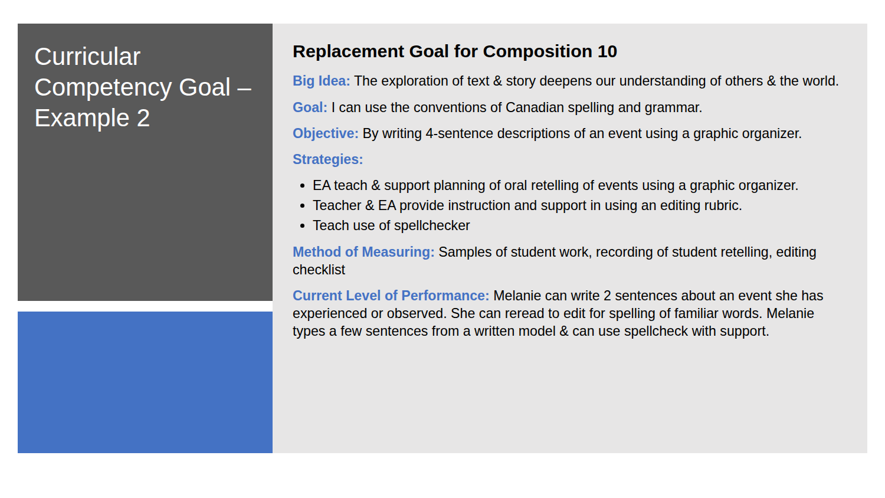Curricular Competency Goal –
Example 2
Replacement Goal for Composition 10
Big Idea: The exploration of text & story deepens our understanding of others & the world.
Goal: I can use the conventions of Canadian spelling and grammar.
Objective: By writing 4-sentence descriptions of an event using a graphic organizer.
Strategies:
EA teach & support planning of oral retelling of events using a graphic organizer.
Teacher & EA provide instruction and support in using an editing rubric.
Teach use of spellchecker
Method of Measuring: Samples of student work, recording of student retelling, editing checklist
Current Level of Performance: Melanie can write 2 sentences about an event she has experienced or observed. She can reread to edit for spelling of familiar words. Melanie types a few sentences from a written model & can use spellcheck with support.